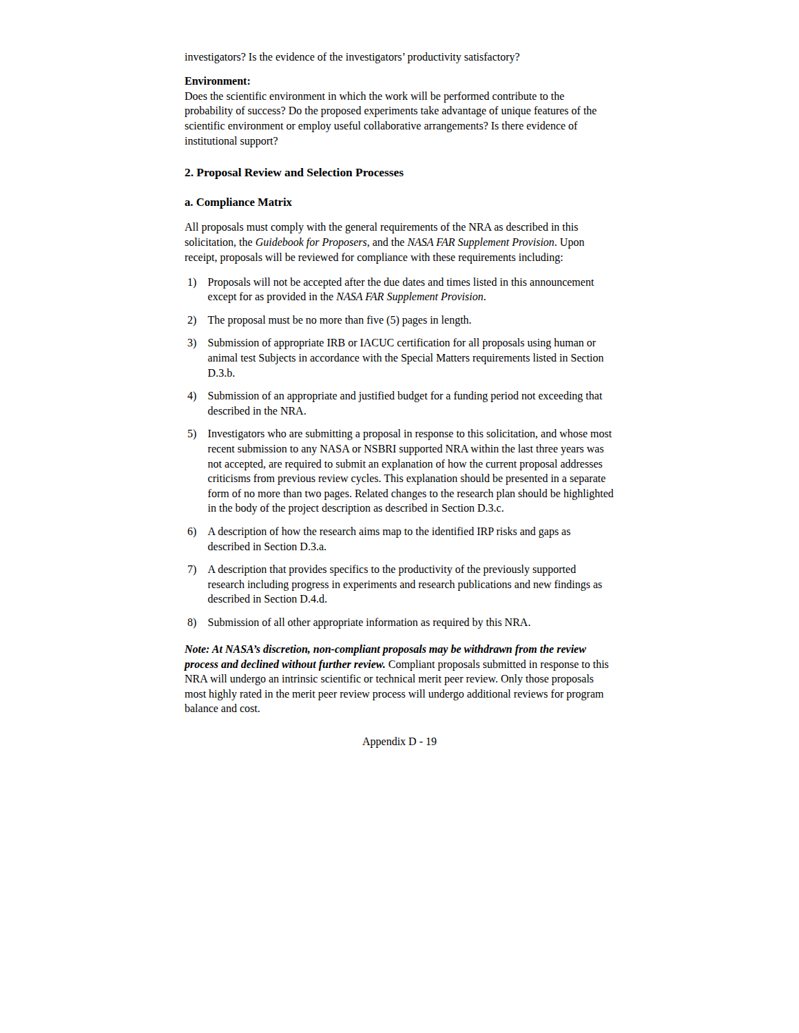investigators? Is the evidence of the investigators’ productivity satisfactory?
Environment:
Does the scientific environment in which the work will be performed contribute to the probability of success? Do the proposed experiments take advantage of unique features of the scientific environment or employ useful collaborative arrangements? Is there evidence of institutional support?
2. Proposal Review and Selection Processes
a. Compliance Matrix
All proposals must comply with the general requirements of the NRA as described in this solicitation, the Guidebook for Proposers, and the NASA FAR Supplement Provision. Upon receipt, proposals will be reviewed for compliance with these requirements including:
Proposals will not be accepted after the due dates and times listed in this announcement except for as provided in the NASA FAR Supplement Provision.
The proposal must be no more than five (5) pages in length.
Submission of appropriate IRB or IACUC certification for all proposals using human or animal test Subjects in accordance with the Special Matters requirements listed in Section D.3.b.
Submission of an appropriate and justified budget for a funding period not exceeding that described in the NRA.
Investigators who are submitting a proposal in response to this solicitation, and whose most recent submission to any NASA or NSBRI supported NRA within the last three years was not accepted, are required to submit an explanation of how the current proposal addresses criticisms from previous review cycles. This explanation should be presented in a separate form of no more than two pages. Related changes to the research plan should be highlighted in the body of the project description as described in Section D.3.c.
A description of how the research aims map to the identified IRP risks and gaps as described in Section D.3.a.
A description that provides specifics to the productivity of the previously supported research including progress in experiments and research publications and new findings as described in Section D.4.d.
Submission of all other appropriate information as required by this NRA.
Note: At NASA’s discretion, non-compliant proposals may be withdrawn from the review process and declined without further review. Compliant proposals submitted in response to this NRA will undergo an intrinsic scientific or technical merit peer review. Only those proposals most highly rated in the merit peer review process will undergo additional reviews for program balance and cost.
Appendix D - 19